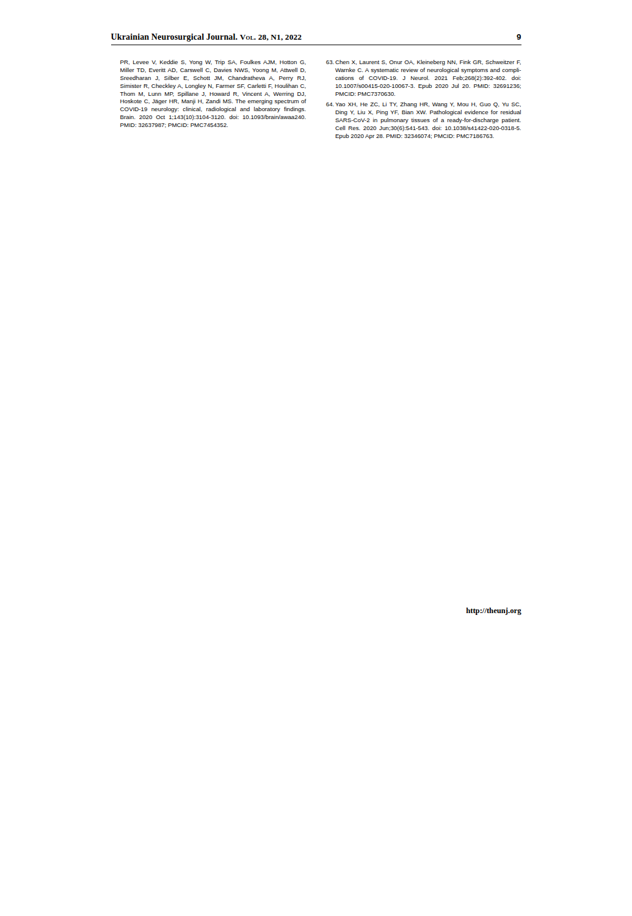Ukrainian Neurosurgical Journal. Vol. 28, N1, 2022
9
PR, Levee V, Keddie S, Yong W, Trip SA, Foulkes AJM, Hotton G, Miller TD, Everitt AD, Carswell C, Davies NWS, Yoong M, Attwell D, Sreedharan J, Silber E, Schott JM, Chandratheva A, Perry RJ, Simister R, Checkley A, Longley N, Farmer SF, Carletti F, Houlihan C, Thom M, Lunn MP, Spillane J, Howard R, Vincent A, Werring DJ, Hoskote C, Jäger HR, Manji H, Zandi MS. The emerging spectrum of COVID-19 neurology: clinical, radiological and laboratory findings. Brain. 2020 Oct 1;143(10):3104-3120. doi: 10.1093/brain/awaa240. PMID: 32637987; PMCID: PMC7454352.
63. Chen X, Laurent S, Onur OA, Kleineberg NN, Fink GR, Schweitzer F, Warnke C. A systematic review of neurological symptoms and complications of COVID-19. J Neurol. 2021 Feb;268(2):392-402. doi: 10.1007/s00415-020-10067-3. Epub 2020 Jul 20. PMID: 32691236; PMCID: PMC7370630.
64. Yao XH, He ZC, Li TY, Zhang HR, Wang Y, Mou H, Guo Q, Yu SC, Ding Y, Liu X, Ping YF, Bian XW. Pathological evidence for residual SARS-CoV-2 in pulmonary tissues of a ready-for-discharge patient. Cell Res. 2020 Jun;30(6):541-543. doi: 10.1038/s41422-020-0318-5. Epub 2020 Apr 28. PMID: 32346074; PMCID: PMC7186763.
http://theunj.org